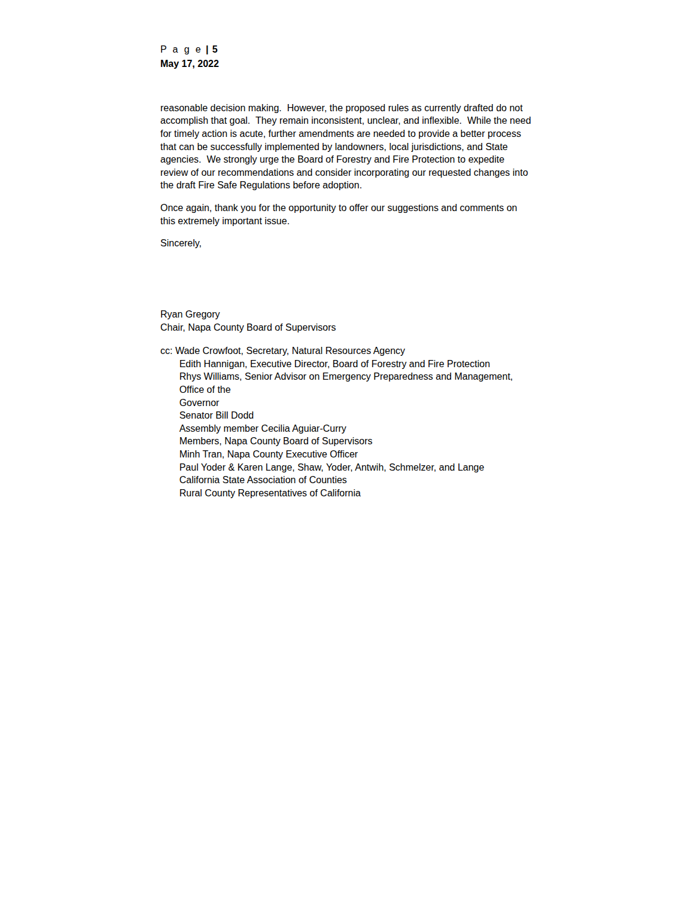P a g e | 5
May 17, 2022
reasonable decision making. However, the proposed rules as currently drafted do not accomplish that goal. They remain inconsistent, unclear, and inflexible. While the need for timely action is acute, further amendments are needed to provide a better process that can be successfully implemented by landowners, local jurisdictions, and State agencies. We strongly urge the Board of Forestry and Fire Protection to expedite review of our recommendations and consider incorporating our requested changes into the draft Fire Safe Regulations before adoption.
Once again, thank you for the opportunity to offer our suggestions and comments on this extremely important issue.
Sincerely,
Ryan Gregory
Chair, Napa County Board of Supervisors
cc: Wade Crowfoot, Secretary, Natural Resources Agency
Edith Hannigan, Executive Director, Board of Forestry and Fire Protection
Rhys Williams, Senior Advisor on Emergency Preparedness and Management, Office of theGovernor
Senator Bill Dodd
Assembly member Cecilia Aguiar-Curry
Members, Napa County Board of Supervisors
Minh Tran, Napa County Executive Officer
Paul Yoder & Karen Lange, Shaw, Yoder, Antwih, Schmelzer, and Lange
California State Association of Counties
Rural County Representatives of California